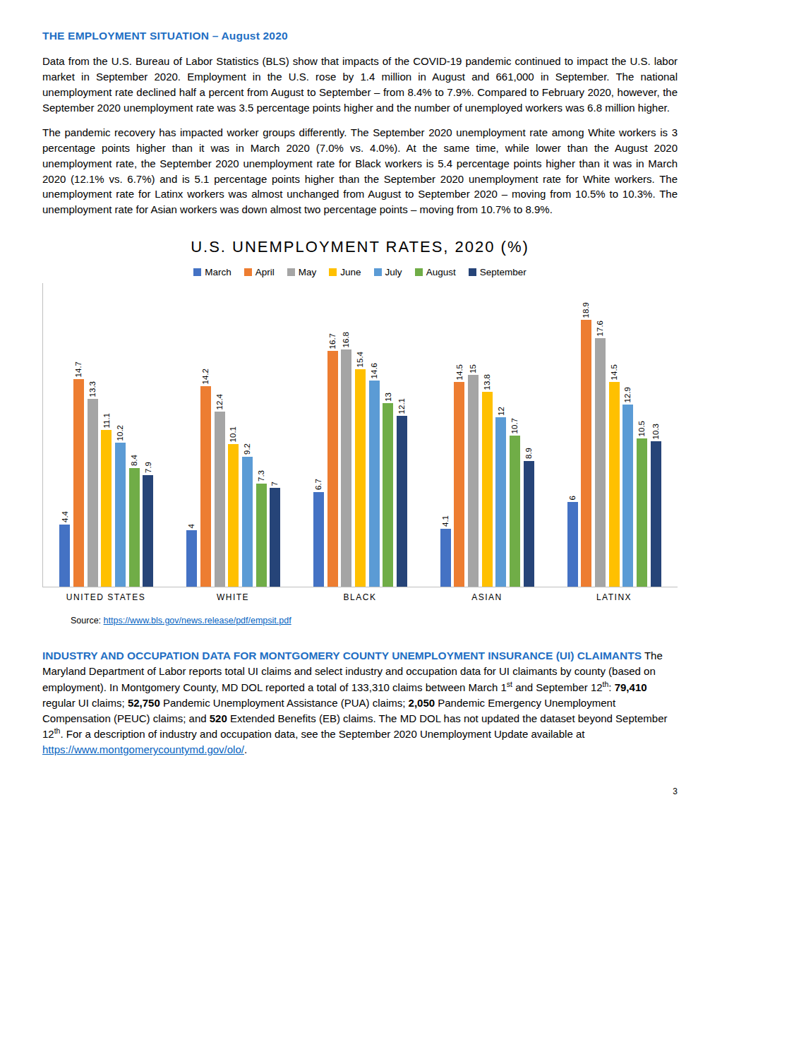THE EMPLOYMENT SITUATION – August 2020
Data from the U.S. Bureau of Labor Statistics (BLS) show that impacts of the COVID-19 pandemic continued to impact the U.S. labor market in September 2020. Employment in the U.S. rose by 1.4 million in August and 661,000 in September. The national unemployment rate declined half a percent from August to September – from 8.4% to 7.9%. Compared to February 2020, however, the September 2020 unemployment rate was 3.5 percentage points higher and the number of unemployed workers was 6.8 million higher.
The pandemic recovery has impacted worker groups differently. The September 2020 unemployment rate among White workers is 3 percentage points higher than it was in March 2020 (7.0% vs. 4.0%). At the same time, while lower than the August 2020 unemployment rate, the September 2020 unemployment rate for Black workers is 5.4 percentage points higher than it was in March 2020 (12.1% vs. 6.7%) and is 5.1 percentage points higher than the September 2020 unemployment rate for White workers. The unemployment rate for Latinx workers was almost unchanged from August to September 2020 – moving from 10.5% to 10.3%. The unemployment rate for Asian workers was down almost two percentage points – moving from 10.7% to 8.9%.
U.S. UNEMPLOYMENT RATES, 2020 (%)
March
April
May
June
July
August
September
4.4
14.7
13.3
11.1
10.2
8.4
7.9
4
14.2
12.4
10.1
9.2
7.3
7
6.7
16.7
16.8
15.4
14.6
13
12.1
4.1
14.5
15
13.8
12
10.7
8.9
6
18.9
17.6
14.5
12.9
10.5
10.3
UNITED STATES
WHITE
BLACK
ASIAN
LATINX
Source: https://www.bls.gov/news.release/pdf/empsit.pdf
INDUSTRY AND OCCUPATION DATA FOR MONTGOMERY COUNTY UNEMPLOYMENT INSURANCE (UI) CLAIMANTS
The Maryland Department of Labor reports total UI claims and select industry and occupation data for UI claimants by county (based on employment). In Montgomery County, MD DOL reported a total of 133,310 claims between March 1st and September 12th: 79,410 regular UI claims; 52,750 Pandemic Unemployment Assistance (PUA) claims; 2,050 Pandemic Emergency Unemployment Compensation (PEUC) claims; and 520 Extended Benefits (EB) claims. The MD DOL has not updated the dataset beyond September 12th. For a description of industry and occupation data, see the September 2020 Unemployment Update available at https://www.montgomerycountymd.gov/olo/.
3